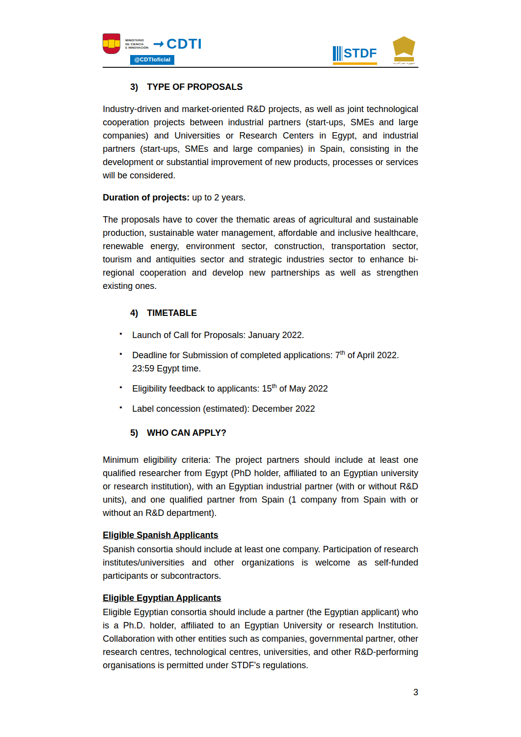Ministerio
de Ciencia
e Innovación
➞ CDTI
@CDTIoficial
STDF
جمهورية مصر العربية
3) TYPE OF PROPOSALS
Industry-driven and market-oriented R&D projects, as well as joint technological cooperation projects between industrial partners (start-ups, SMEs and large companies) and Universities or Research Centers in Egypt, and industrial partners (start-ups, SMEs and large companies) in Spain, consisting in the development or substantial improvement of new products, processes or services will be considered.
Duration of projects: up to 2 years.
The proposals have to cover the thematic areas of agricultural and sustainable production, sustainable water management, affordable and inclusive healthcare, renewable energy, environment sector, construction, transportation sector, tourism and antiquities sector and strategic industries sector to enhance bi-regional cooperation and develop new partnerships as well as strengthen existing ones.
4) TIMETABLE
Launch of Call for Proposals: January 2022.
Deadline for Submission of completed applications: 7th of April 2022. 23:59 Egypt time.
Eligibility feedback to applicants: 15th of May 2022
Label concession (estimated): December 2022
5) WHO CAN APPLY?
Minimum eligibility criteria: The project partners should include at least one qualified researcher from Egypt (PhD holder, affiliated to an Egyptian university or research institution), with an Egyptian industrial partner (with or without R&D units), and one qualified partner from Spain (1 company from Spain with or without an R&D department).
Eligible Spanish Applicants
Spanish consortia should include at least one company. Participation of research institutes/universities and other organizations is welcome as self-funded participants or subcontractors.
Eligible Egyptian Applicants
Eligible Egyptian consortia should include a partner (the Egyptian applicant) who is a Ph.D. holder, affiliated to an Egyptian University or research Institution. Collaboration with other entities such as companies, governmental partner, other research centres, technological centres, universities, and other R&D-performing organisations is permitted under STDF’s regulations.
3